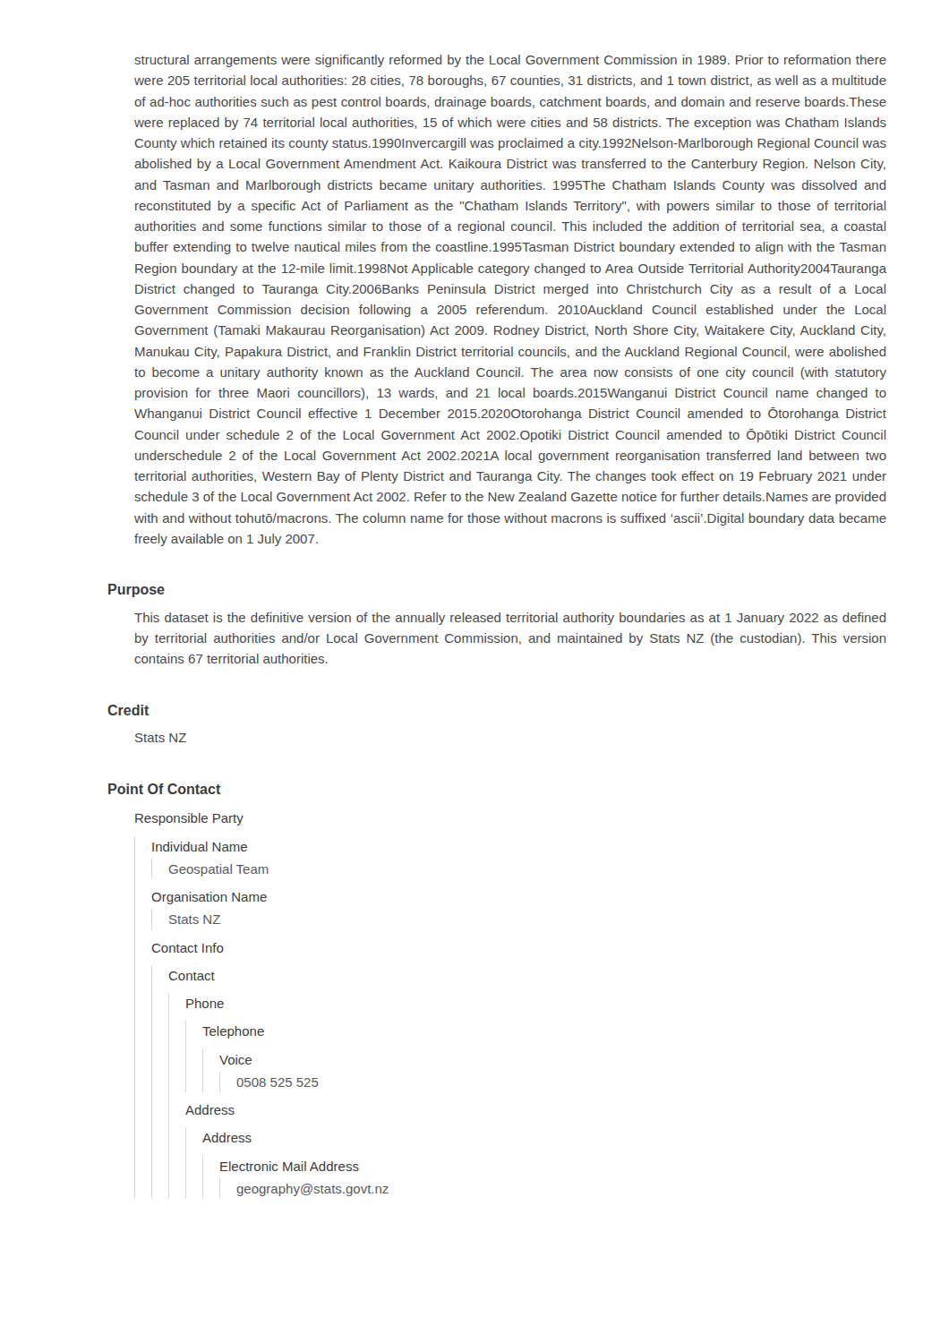structural arrangements were significantly reformed by the Local Government Commission in 1989. Prior to reformation there were 205 territorial local authorities: 28 cities, 78 boroughs, 67 counties, 31 districts, and 1 town district, as well as a multitude of ad-hoc authorities such as pest control boards, drainage boards, catchment boards, and domain and reserve boards.These were replaced by 74 territorial local authorities, 15 of which were cities and 58 districts. The exception was Chatham Islands County which retained its county status.1990Invercargill was proclaimed a city.1992Nelson-Marlborough Regional Council was abolished by a Local Government Amendment Act. Kaikoura District was transferred to the Canterbury Region. Nelson City, and Tasman and Marlborough districts became unitary authorities. 1995The Chatham Islands County was dissolved and reconstituted by a specific Act of Parliament as the "Chatham Islands Territory", with powers similar to those of territorial authorities and some functions similar to those of a regional council. This included the addition of territorial sea, a coastal buffer extending to twelve nautical miles from the coastline.1995Tasman District boundary extended to align with the Tasman Region boundary at the 12-mile limit.1998Not Applicable category changed to Area Outside Territorial Authority2004Tauranga District changed to Tauranga City.2006Banks Peninsula District merged into Christchurch City as a result of a Local Government Commission decision following a 2005 referendum. 2010Auckland Council established under the Local Government (Tamaki Makaurau Reorganisation) Act 2009. Rodney District, North Shore City, Waitakere City, Auckland City, Manukau City, Papakura District, and Franklin District territorial councils, and the Auckland Regional Council, were abolished to become a unitary authority known as the Auckland Council. The area now consists of one city council (with statutory provision for three Maori councillors), 13 wards, and 21 local boards.2015Wanganui District Council name changed to Whanganui District Council effective 1 December 2015.2020Otorohanga District Council amended to Ōtorohanga District Council under schedule 2 of the Local Government Act 2002.Opotiki District Council amended to Ōpōtiki District Council underschedule 2 of the Local Government Act 2002.2021A local government reorganisation transferred land between two territorial authorities, Western Bay of Plenty District and Tauranga City. The changes took effect on 19 February 2021 under schedule 3 of the Local Government Act 2002. Refer to the New Zealand Gazette notice for further details.Names are provided with and without tohutō/macrons. The column name for those without macrons is suffixed ‘ascii’.Digital boundary data became freely available on 1 July 2007.
Purpose
This dataset is the definitive version of the annually released territorial authority boundaries as at 1 January 2022 as defined by territorial authorities and/or Local Government Commission, and maintained by Stats NZ (the custodian). This version contains 67 territorial authorities.
Credit
Stats NZ
Point Of Contact
Responsible Party
Individual Name
Geospatial Team
Organisation Name
Stats NZ
Contact Info
Contact
Phone
Telephone
Voice
0508 525 525
Address
Address
Electronic Mail Address
geography@stats.govt.nz